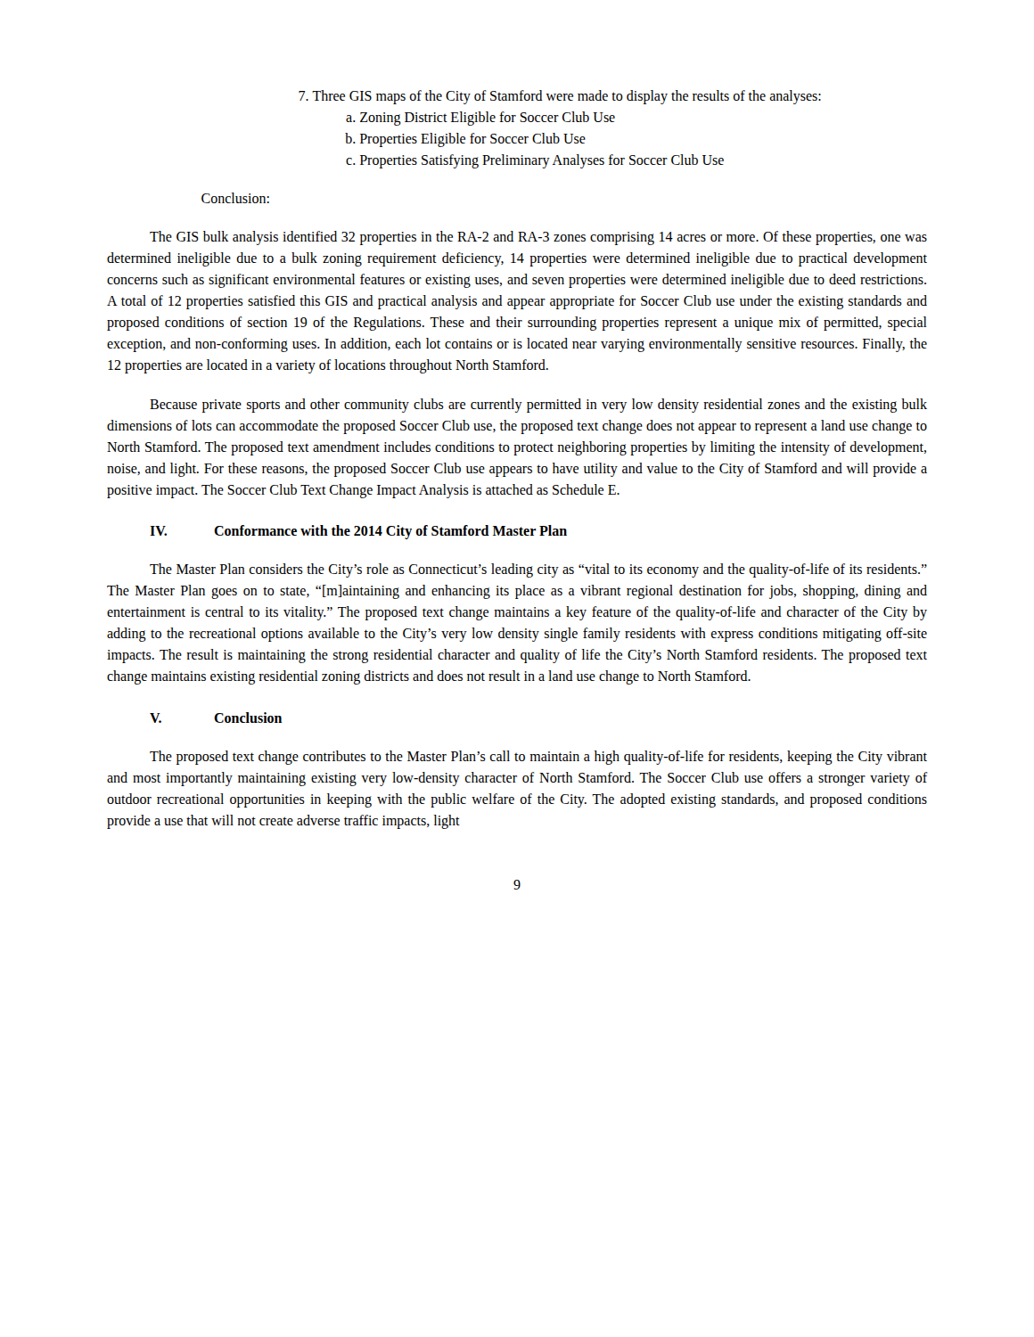Three GIS maps of the City of Stamford were made to display the results of the analyses:
Zoning District Eligible for Soccer Club Use
Properties Eligible for Soccer Club Use
Properties Satisfying Preliminary Analyses for Soccer Club Use
Conclusion:
The GIS bulk analysis identified 32 properties in the RA-2 and RA-3 zones comprising 14 acres or more. Of these properties, one was determined ineligible due to a bulk zoning requirement deficiency, 14 properties were determined ineligible due to practical development concerns such as significant environmental features or existing uses, and seven properties were determined ineligible due to deed restrictions. A total of 12 properties satisfied this GIS and practical analysis and appear appropriate for Soccer Club use under the existing standards and proposed conditions of section 19 of the Regulations. These and their surrounding properties represent a unique mix of permitted, special exception, and non-conforming uses. In addition, each lot contains or is located near varying environmentally sensitive resources. Finally, the 12 properties are located in a variety of locations throughout North Stamford.
Because private sports and other community clubs are currently permitted in very low density residential zones and the existing bulk dimensions of lots can accommodate the proposed Soccer Club use, the proposed text change does not appear to represent a land use change to North Stamford. The proposed text amendment includes conditions to protect neighboring properties by limiting the intensity of development, noise, and light. For these reasons, the proposed Soccer Club use appears to have utility and value to the City of Stamford and will provide a positive impact. The Soccer Club Text Change Impact Analysis is attached as Schedule E.
IV. Conformance with the 2014 City of Stamford Master Plan
The Master Plan considers the City’s role as Connecticut’s leading city as “vital to its economy and the quality-of-life of its residents.” The Master Plan goes on to state, “[m]aintaining and enhancing its place as a vibrant regional destination for jobs, shopping, dining and entertainment is central to its vitality.” The proposed text change maintains a key feature of the quality-of-life and character of the City by adding to the recreational options available to the City’s very low density single family residents with express conditions mitigating off-site impacts. The result is maintaining the strong residential character and quality of life the City’s North Stamford residents. The proposed text change maintains existing residential zoning districts and does not result in a land use change to North Stamford.
V. Conclusion
The proposed text change contributes to the Master Plan’s call to maintain a high quality-of-life for residents, keeping the City vibrant and most importantly maintaining existing very low-density character of North Stamford. The Soccer Club use offers a stronger variety of outdoor recreational opportunities in keeping with the public welfare of the City. The adopted existing standards, and proposed conditions provide a use that will not create adverse traffic impacts, light
9